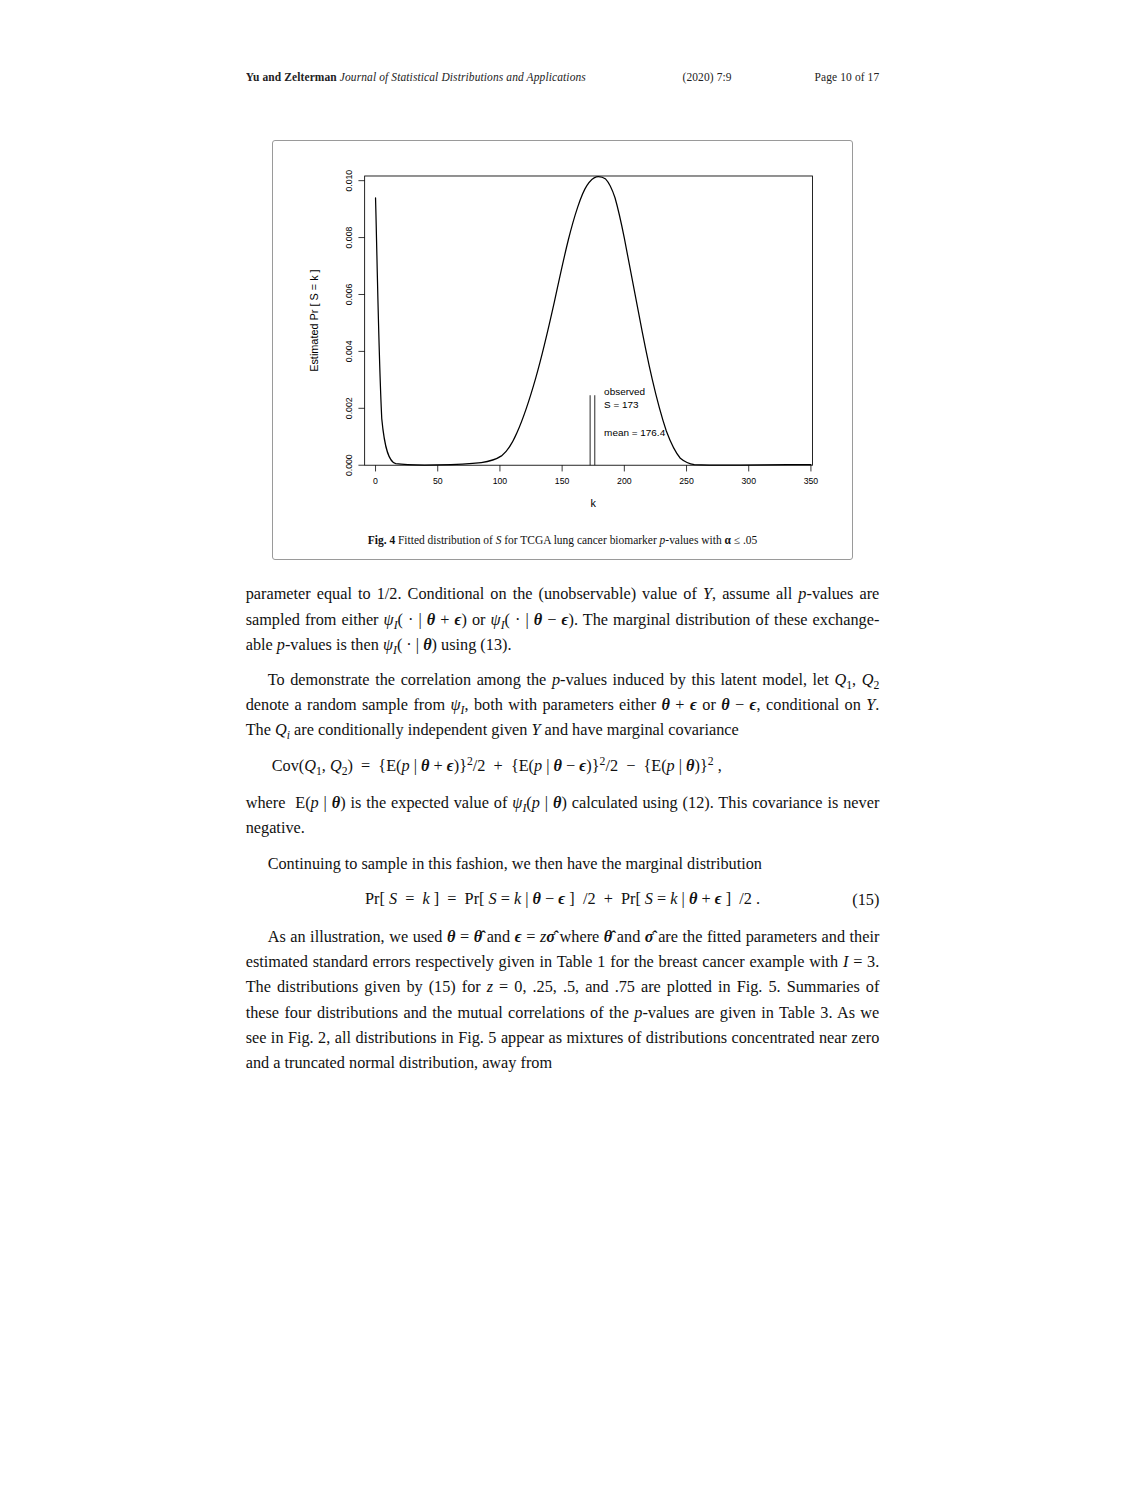Yu and Zelterman Journal of Statistical Distributions and Applications
(2020) 7:9
Page 10 of 17
0.000 0.002 0.004 0.006 0.008 0.010 Estimated Pr [ S = k ] 0 50 100 150 200 250 300 350 k observed S = 173 mean = 176.4
Fig. 4 Fitted distribution of S for TCGA lung cancer biomarker p-values with α ≤ .05
parameter equal to 1/2. Conditional on the (unobservable) value of Y, assume all p-values are sampled from either ψI( · | θ + ϵ) or ψI( · | θ − ϵ). The marginal distribution of these exchangeable p-values is then ψI( · | θ) using (13).
To demonstrate the correlation among the p-values induced by this latent model, let Q1, Q2 denote a random sample from ψI, both with parameters either θ + ϵ or θ − ϵ, conditional on Y. The Qi are conditionally independent given Y and have marginal covariance
Cov(Q1, Q2) = {E(p | θ + ϵ)}2/2 + {E(p | θ − ϵ)}2/2 − {E(p | θ)}2 ,
where E(p | θ) is the expected value of ψI(p | θ) calculated using (12). This covariance is never negative.
Continuing to sample in this fashion, we then have the marginal distribution
Pr[ S = k ] = Pr[ S = k | θ − ϵ ] /2 + Pr[ S = k | θ + ϵ ] /2 . (15)
As an illustration, we used θ = θ̂ and ϵ = zσ̂ where θ̂ and σ̂ are the fitted parameters and their estimated standard errors respectively given in Table 1 for the breast cancer example with I = 3. The distributions given by (15) for z = 0, .25, .5, and .75 are plotted in Fig. 5. Summaries of these four distributions and the mutual correlations of the p-values are given in Table 3. As we see in Fig. 2, all distributions in Fig. 5 appear as mixtures of distributions concentrated near zero and a truncated normal distribution, away from